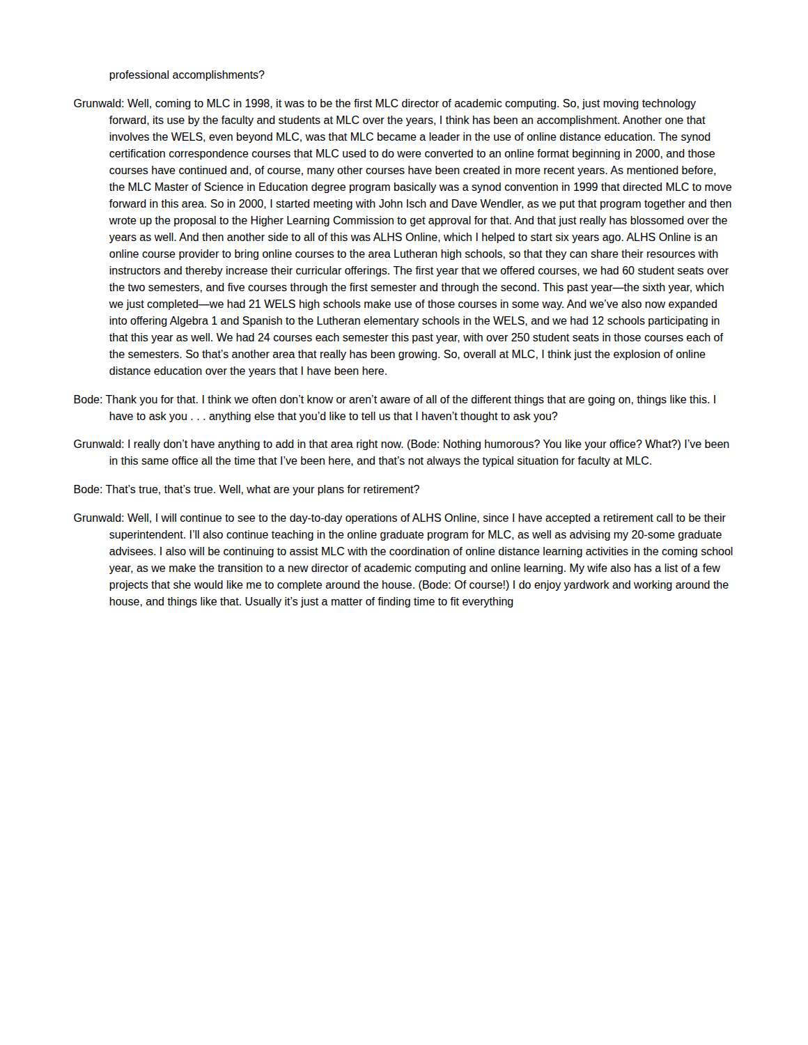professional accomplishments?
Grunwald: Well, coming to MLC in 1998, it was to be the first MLC director of academic computing. So, just moving technology forward, its use by the faculty and students at MLC over the years, I think has been an accomplishment. Another one that involves the WELS, even beyond MLC, was that MLC became a leader in the use of online distance education. The synod certification correspondence courses that MLC used to do were converted to an online format beginning in 2000, and those courses have continued and, of course, many other courses have been created in more recent years. As mentioned before, the MLC Master of Science in Education degree program basically was a synod convention in 1999 that directed MLC to move forward in this area. So in 2000, I started meeting with John Isch and Dave Wendler, as we put that program together and then wrote up the proposal to the Higher Learning Commission to get approval for that. And that just really has blossomed over the years as well. And then another side to all of this was ALHS Online, which I helped to start six years ago. ALHS Online is an online course provider to bring online courses to the area Lutheran high schools, so that they can share their resources with instructors and thereby increase their curricular offerings. The first year that we offered courses, we had 60 student seats over the two semesters, and five courses through the first semester and through the second. This past year—the sixth year, which we just completed—we had 21 WELS high schools make use of those courses in some way. And we’ve also now expanded into offering Algebra 1 and Spanish to the Lutheran elementary schools in the WELS, and we had 12 schools participating in that this year as well. We had 24 courses each semester this past year, with over 250 student seats in those courses each of the semesters. So that’s another area that really has been growing. So, overall at MLC, I think just the explosion of online distance education over the years that I have been here.
Bode: Thank you for that. I think we often don’t know or aren’t aware of all of the different things that are going on, things like this. I have to ask you . . . anything else that you’d like to tell us that I haven’t thought to ask you?
Grunwald: I really don’t have anything to add in that area right now. (Bode: Nothing humorous? You like your office? What?) I’ve been in this same office all the time that I’ve been here, and that’s not always the typical situation for faculty at MLC.
Bode: That’s true, that’s true. Well, what are your plans for retirement?
Grunwald: Well, I will continue to see to the day-to-day operations of ALHS Online, since I have accepted a retirement call to be their superintendent. I’ll also continue teaching in the online graduate program for MLC, as well as advising my 20-some graduate advisees. I also will be continuing to assist MLC with the coordination of online distance learning activities in the coming school year, as we make the transition to a new director of academic computing and online learning. My wife also has a list of a few projects that she would like me to complete around the house. (Bode: Of course!) I do enjoy yardwork and working around the house, and things like that. Usually it’s just a matter of finding time to fit everything